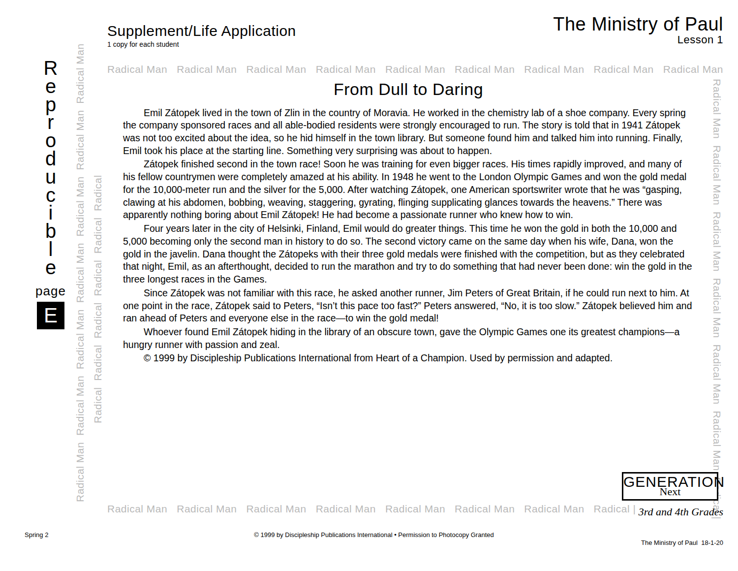Supplement/Life Application
1 copy for each student
The Ministry of Paul
Lesson 1
Reproducible page
E
Radical Man Radical Man Radical Man Radical Man Radical Man Radical Man Radical Man Radical Man Radical Man
Radical Man Radical Man Radical Man Radical Man Radical Man Radical Man Radical Man Radical |
Radical Man Radical Man Radical Man Radical Man Radical Man Radical Man Radical Man
Radical Radical Radical Radical Radical Radical
Radical Man Radical Man Radical Man Radical Man Radical Man Radical Man Radical |
From Dull to Daring
Emil Zátopek lived in the town of Zlin in the country of Moravia. He worked in the chemistry lab of a shoe company. Every spring the company sponsored races and all able-bodied residents were strongly encouraged to run. The story is told that in 1941 Zátopek was not too excited about the idea, so he hid himself in the town library. But someone found him and talked him into running. Finally, Emil took his place at the starting line. Something very surprising was about to happen.
Zátopek finished second in the town race! Soon he was training for even bigger races. His times rapidly improved, and many of his fellow countrymen were completely amazed at his ability. In 1948 he went to the London Olympic Games and won the gold medal for the 10,000-meter run and the silver for the 5,000. After watching Zátopek, one American sportswriter wrote that he was “gasping, clawing at his abdomen, bobbing, weaving, staggering, gyrating, flinging supplicating glances towards the heavens.” There was apparently nothing boring about Emil Zátopek! He had become a passionate runner who knew how to win.
Four years later in the city of Helsinki, Finland, Emil would do greater things. This time he won the gold in both the 10,000 and 5,000 becoming only the second man in history to do so. The second victory came on the same day when his wife, Dana, won the gold in the javelin. Dana thought the Zátopeks with their three gold medals were finished with the competition, but as they celebrated that night, Emil, as an afterthought, decided to run the marathon and try to do something that had never been done: win the gold in the three longest races in the Games.
Since Zátopek was not familiar with this race, he asked another runner, Jim Peters of Great Britain, if he could run next to him. At one point in the race, Zátopek said to Peters, “Isn’t this pace too fast?” Peters answered, “No, it is too slow.” Zátopek believed him and ran ahead of Peters and everyone else in the race—to win the gold medal!
Whoever found Emil Zátopek hiding in the library of an obscure town, gave the Olympic Games one its greatest champions—a hungry runner with passion and zeal.
© 1999 by Discipleship Publications International from Heart of a Champion. Used by permission and adapted.
GENERATION
Next
3rd and 4th Grades
Spring 2
© 1999 by Discipleship Publications International • Permission to Photocopy Granted
The Ministry of Paul 18-1-20